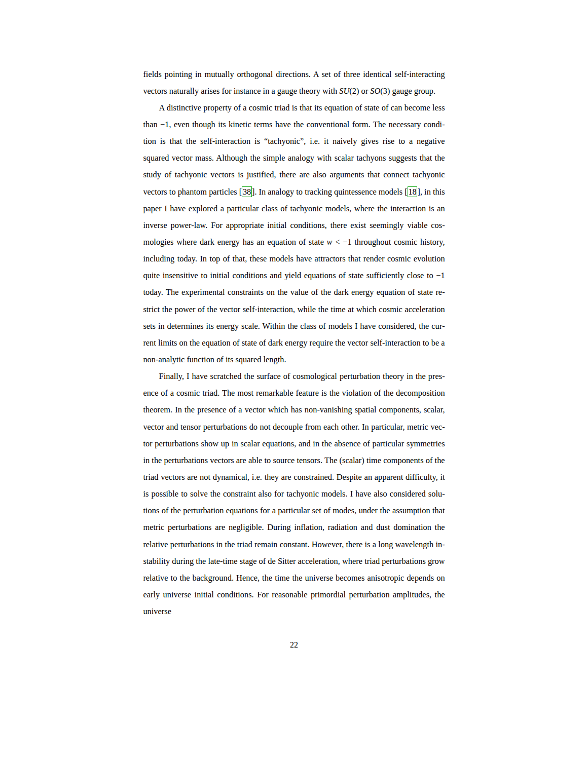fields pointing in mutually orthogonal directions. A set of three identical self-interacting vectors naturally arises for instance in a gauge theory with SU(2) or SO(3) gauge group.
A distinctive property of a cosmic triad is that its equation of state of can become less than −1, even though its kinetic terms have the conventional form. The necessary condition is that the self-interaction is “tachyonic”, i.e. it naively gives rise to a negative squared vector mass. Although the simple analogy with scalar tachyons suggests that the study of tachyonic vectors is justified, there are also arguments that connect tachyonic vectors to phantom particles [38]. In analogy to tracking quintessence models [18], in this paper I have explored a particular class of tachyonic models, where the interaction is an inverse power-law. For appropriate initial conditions, there exist seemingly viable cosmologies where dark energy has an equation of state w < −1 throughout cosmic history, including today. In top of that, these models have attractors that render cosmic evolution quite insensitive to initial conditions and yield equations of state sufficiently close to −1 today. The experimental constraints on the value of the dark energy equation of state restrict the power of the vector self-interaction, while the time at which cosmic acceleration sets in determines its energy scale. Within the class of models I have considered, the current limits on the equation of state of dark energy require the vector self-interaction to be a non-analytic function of its squared length.
Finally, I have scratched the surface of cosmological perturbation theory in the presence of a cosmic triad. The most remarkable feature is the violation of the decomposition theorem. In the presence of a vector which has non-vanishing spatial components, scalar, vector and tensor perturbations do not decouple from each other. In particular, metric vector perturbations show up in scalar equations, and in the absence of particular symmetries in the perturbations vectors are able to source tensors. The (scalar) time components of the triad vectors are not dynamical, i.e. they are constrained. Despite an apparent difficulty, it is possible to solve the constraint also for tachyonic models. I have also considered solutions of the perturbation equations for a particular set of modes, under the assumption that metric perturbations are negligible. During inflation, radiation and dust domination the relative perturbations in the triad remain constant. However, there is a long wavelength instability during the late-time stage of de Sitter acceleration, where triad perturbations grow relative to the background. Hence, the time the universe becomes anisotropic depends on early universe initial conditions. For reasonable primordial perturbation amplitudes, the universe
22